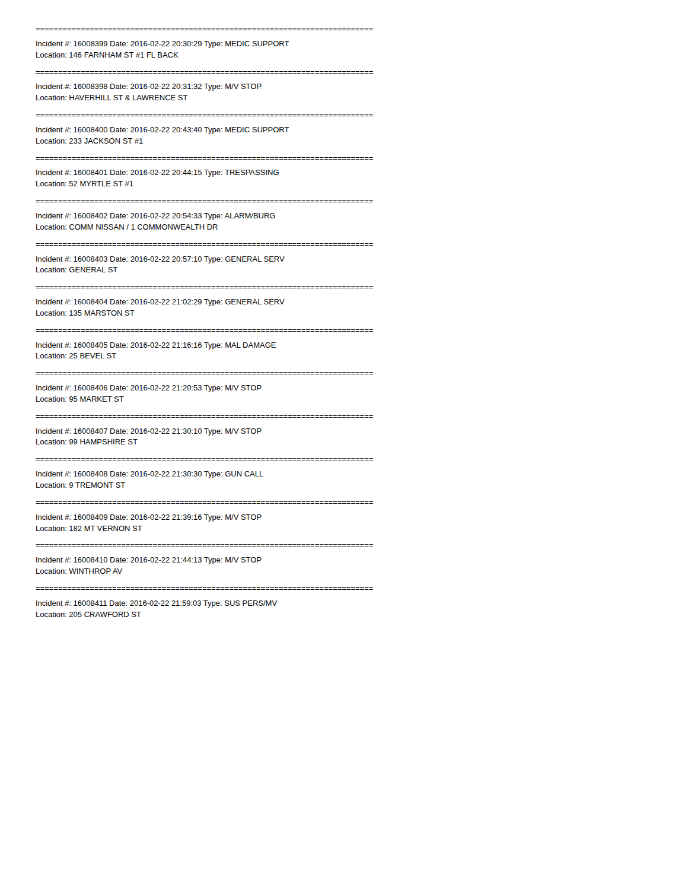===========================================================================
Incident #: 16008399 Date: 2016-02-22 20:30:29 Type: MEDIC SUPPORT
Location: 146 FARNHAM ST #1 FL BACK
===========================================================================
Incident #: 16008398 Date: 2016-02-22 20:31:32 Type: M/V STOP
Location: HAVERHILL ST & LAWRENCE ST
===========================================================================
Incident #: 16008400 Date: 2016-02-22 20:43:40 Type: MEDIC SUPPORT
Location: 233 JACKSON ST #1
===========================================================================
Incident #: 16008401 Date: 2016-02-22 20:44:15 Type: TRESPASSING
Location: 52 MYRTLE ST #1
===========================================================================
Incident #: 16008402 Date: 2016-02-22 20:54:33 Type: ALARM/BURG
Location: COMM NISSAN / 1 COMMONWEALTH DR
===========================================================================
Incident #: 16008403 Date: 2016-02-22 20:57:10 Type: GENERAL SERV
Location: GENERAL ST
===========================================================================
Incident #: 16008404 Date: 2016-02-22 21:02:29 Type: GENERAL SERV
Location: 135 MARSTON ST
===========================================================================
Incident #: 16008405 Date: 2016-02-22 21:16:16 Type: MAL DAMAGE
Location: 25 BEVEL ST
===========================================================================
Incident #: 16008406 Date: 2016-02-22 21:20:53 Type: M/V STOP
Location: 95 MARKET ST
===========================================================================
Incident #: 16008407 Date: 2016-02-22 21:30:10 Type: M/V STOP
Location: 99 HAMPSHIRE ST
===========================================================================
Incident #: 16008408 Date: 2016-02-22 21:30:30 Type: GUN CALL
Location: 9 TREMONT ST
===========================================================================
Incident #: 16008409 Date: 2016-02-22 21:39:16 Type: M/V STOP
Location: 182 MT VERNON ST
===========================================================================
Incident #: 16008410 Date: 2016-02-22 21:44:13 Type: M/V STOP
Location: WINTHROP AV
===========================================================================
Incident #: 16008411 Date: 2016-02-22 21:59:03 Type: SUS PERS/MV
Location: 205 CRAWFORD ST